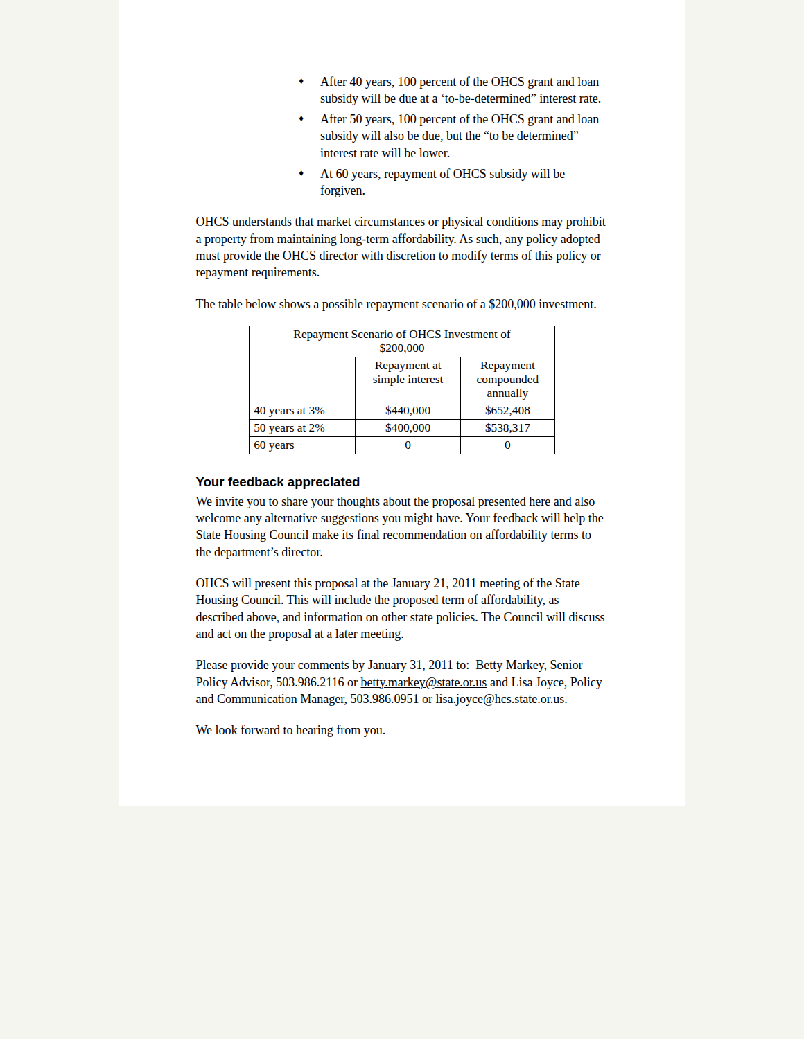After 40 years, 100 percent of the OHCS grant and loan subsidy will be due at a ‘to-be-determined” interest rate.
After 50 years, 100 percent of the OHCS grant and loan subsidy will also be due, but the “to be determined” interest rate will be lower.
At 60 years, repayment of OHCS subsidy will be forgiven.
OHCS understands that market circumstances or physical conditions may prohibit a property from maintaining long-term affordability. As such, any policy adopted must provide the OHCS director with discretion to modify terms of this policy or repayment requirements.
The table below shows a possible repayment scenario of a $200,000 investment.
| Repayment Scenario of OHCS Investment of $200,000 |
| | Repayment at simple interest | Repayment compounded annually |
| 40 years at 3% | $440,000 | $652,408 |
| 50 years at 2% | $400,000 | $538,317 |
| 60 years | 0 | 0 |
Your feedback appreciated
We invite you to share your thoughts about the proposal presented here and also welcome any alternative suggestions you might have. Your feedback will help the State Housing Council make its final recommendation on affordability terms to the department’s director.
OHCS will present this proposal at the January 21, 2011 meeting of the State Housing Council. This will include the proposed term of affordability, as described above, and information on other state policies. The Council will discuss and act on the proposal at a later meeting.
Please provide your comments by January 31, 2011 to: Betty Markey, Senior Policy Advisor, 503.986.2116 or betty.markey@state.or.us and Lisa Joyce, Policy and Communication Manager, 503.986.0951 or lisa.joyce@hcs.state.or.us.
We look forward to hearing from you.